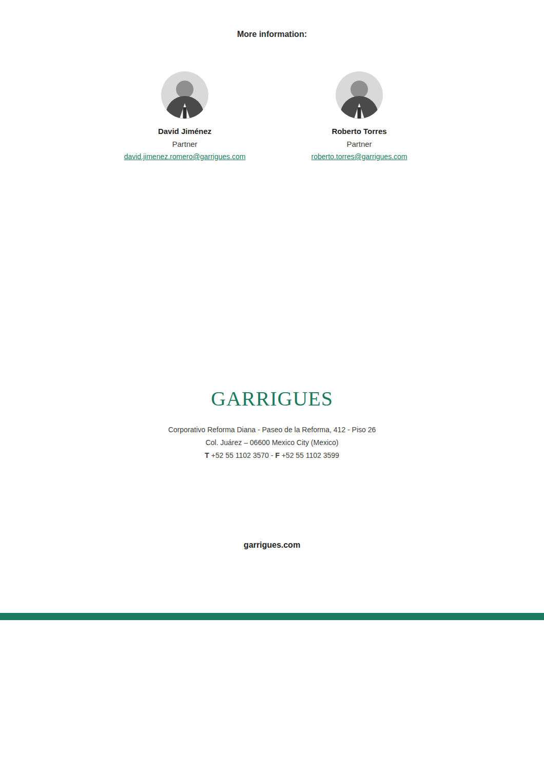More information:
| David Jiménez Partner david.jimenez.romero@garrigues.com | Roberto Torres Partner roberto.torres@garrigues.com |
GARRIGUES
Corporativo Reforma Diana - Paseo de la Reforma, 412 - Piso 26
Col. Juárez – 06600 Mexico City (Mexico)
T +52 55 1102 3570 - F +52 55 1102 3599
garrigues.com